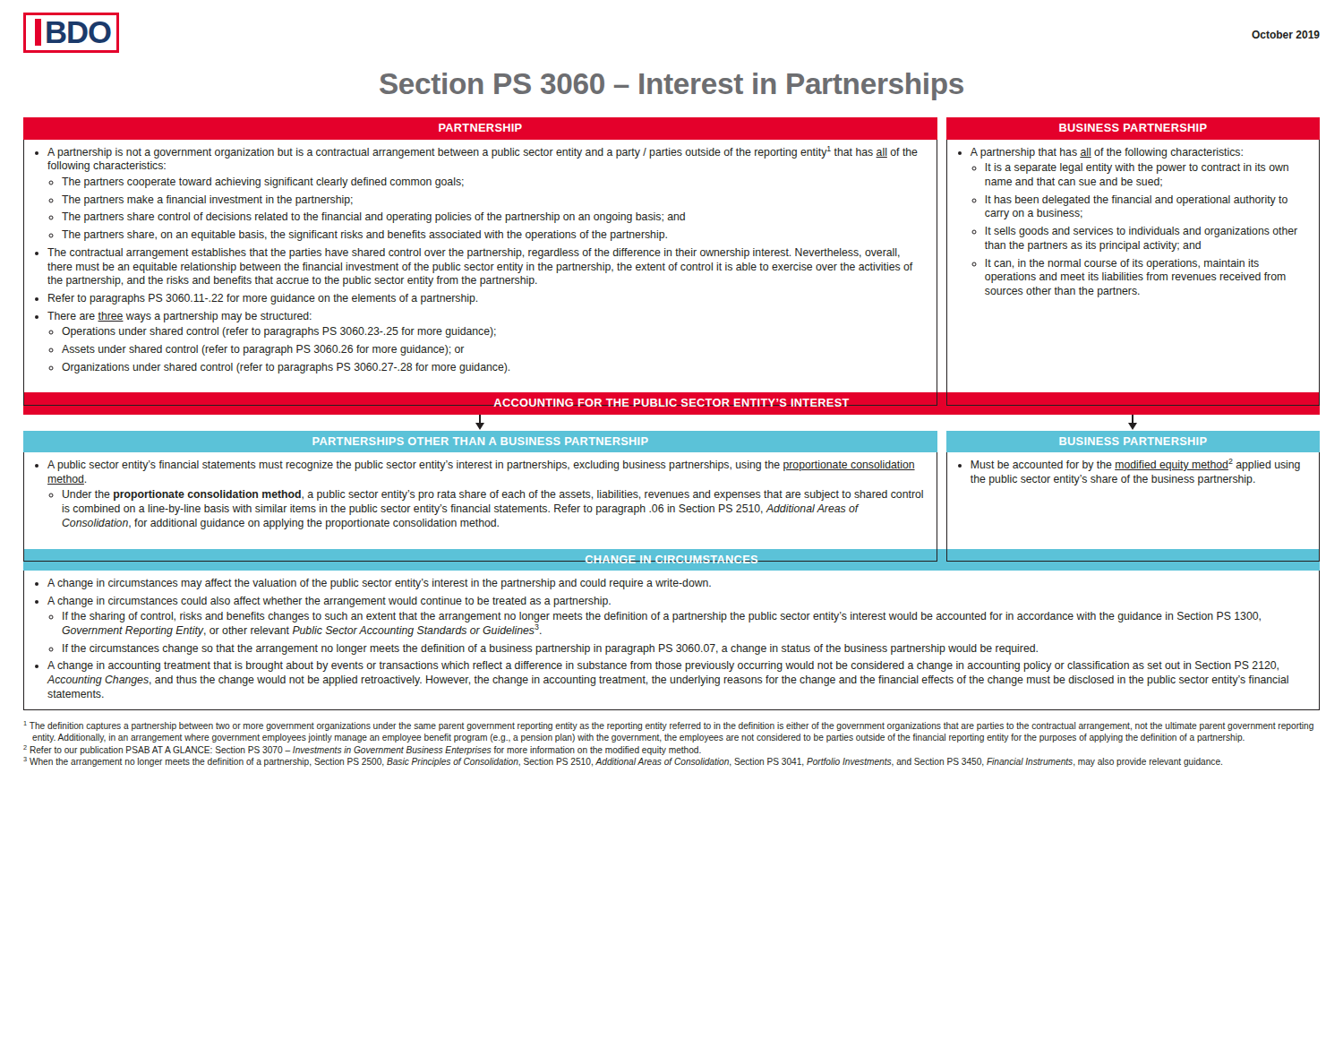BDO
October 2019
Section PS 3060 – Interest in Partnerships
PARTNERSHIP
A partnership is not a government organization but is a contractual arrangement between a public sector entity and a party / parties outside of the reporting entity1 that has all of the following characteristics:
The partners cooperate toward achieving significant clearly defined common goals;
The partners make a financial investment in the partnership;
The partners share control of decisions related to the financial and operating policies of the partnership on an ongoing basis; and
The partners share, on an equitable basis, the significant risks and benefits associated with the operations of the partnership.
The contractual arrangement establishes that the parties have shared control over the partnership, regardless of the difference in their ownership interest. Nevertheless, overall, there must be an equitable relationship between the financial investment of the public sector entity in the partnership, the extent of control it is able to exercise over the activities of the partnership, and the risks and benefits that accrue to the public sector entity from the partnership.
Refer to paragraphs PS 3060.11-.22 for more guidance on the elements of a partnership.
There are three ways a partnership may be structured:
Operations under shared control (refer to paragraphs PS 3060.23-.25 for more guidance);
Assets under shared control (refer to paragraph PS 3060.26 for more guidance); or
Organizations under shared control (refer to paragraphs PS 3060.27-.28 for more guidance).
BUSINESS PARTNERSHIP
A partnership that has all of the following characteristics:
It is a separate legal entity with the power to contract in its own name and that can sue and be sued;
It has been delegated the financial and operational authority to carry on a business;
It sells goods and services to individuals and organizations other than the partners as its principal activity; and
It can, in the normal course of its operations, maintain its operations and meet its liabilities from revenues received from sources other than the partners.
ACCOUNTING FOR THE PUBLIC SECTOR ENTITY’S INTEREST
PARTNERSHIPS OTHER THAN A BUSINESS PARTNERSHIP
A public sector entity’s financial statements must recognize the public sector entity’s interest in partnerships, excluding business partnerships, using the proportionate consolidation method.
Under the proportionate consolidation method, a public sector entity’s pro rata share of each of the assets, liabilities, revenues and expenses that are subject to shared control is combined on a line-by-line basis with similar items in the public sector entity’s financial statements. Refer to paragraph .06 in Section PS 2510, Additional Areas of Consolidation, for additional guidance on applying the proportionate consolidation method.
BUSINESS PARTNERSHIP
Must be accounted for by the modified equity method2 applied using the public sector entity’s share of the business partnership.
CHANGE IN CIRCUMSTANCES
A change in circumstances may affect the valuation of the public sector entity’s interest in the partnership and could require a write-down.
A change in circumstances could also affect whether the arrangement would continue to be treated as a partnership.
If the sharing of control, risks and benefits changes to such an extent that the arrangement no longer meets the definition of a partnership the public sector entity’s interest would be accounted for in accordance with the guidance in Section PS 1300, Government Reporting Entity, or other relevant Public Sector Accounting Standards or Guidelines3.
If the circumstances change so that the arrangement no longer meets the definition of a business partnership in paragraph PS 3060.07, a change in status of the business partnership would be required.
A change in accounting treatment that is brought about by events or transactions which reflect a difference in substance from those previously occurring would not be considered a change in accounting policy or classification as set out in Section PS 2120, Accounting Changes, and thus the change would not be applied retroactively. However, the change in accounting treatment, the underlying reasons for the change and the financial effects of the change must be disclosed in the public sector entity’s financial statements.
1 The definition captures a partnership between two or more government organizations under the same parent government reporting entity as the reporting entity referred to in the definition is either of the government organizations that are parties to the contractual arrangement, not the ultimate parent government reporting entity. Additionally, in an arrangement where government employees jointly manage an employee benefit program (e.g., a pension plan) with the government, the employees are not considered to be parties outside of the financial reporting entity for the purposes of applying the definition of a partnership.
2 Refer to our publication PSAB AT A GLANCE: Section PS 3070 – Investments in Government Business Enterprises for more information on the modified equity method.
3 When the arrangement no longer meets the definition of a partnership, Section PS 2500, Basic Principles of Consolidation, Section PS 2510, Additional Areas of Consolidation, Section PS 3041, Portfolio Investments, and Section PS 3450, Financial Instruments, may also provide relevant guidance.